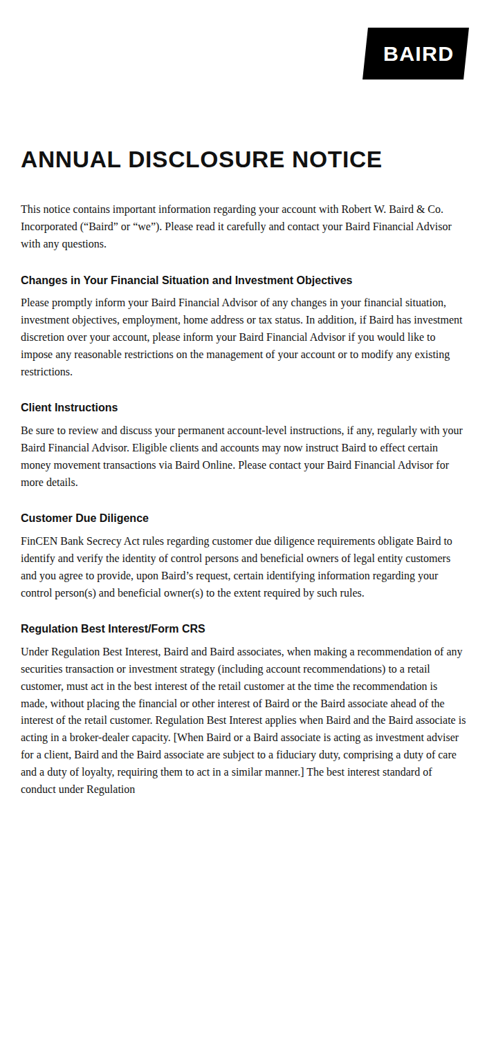BAIRD
ANNUAL DISCLOSURE NOTICE
This notice contains important information regarding your account with Robert W. Baird & Co. Incorporated (“Baird” or “we”). Please read it carefully and contact your Baird Financial Advisor with any questions.
Changes in Your Financial Situation and Investment Objectives
Please promptly inform your Baird Financial Advisor of any changes in your financial situation, investment objectives, employment, home address or tax status. In addition, if Baird has investment discretion over your account, please inform your Baird Financial Advisor if you would like to impose any reasonable restrictions on the management of your account or to modify any existing restrictions.
Client Instructions
Be sure to review and discuss your permanent account-level instructions, if any, regularly with your Baird Financial Advisor. Eligible clients and accounts may now instruct Baird to effect certain money movement transactions via Baird Online. Please contact your Baird Financial Advisor for more details.
Customer Due Diligence
FinCEN Bank Secrecy Act rules regarding customer due diligence requirements obligate Baird to identify and verify the identity of control persons and beneficial owners of legal entity customers and you agree to provide, upon Baird’s request, certain identifying information regarding your control person(s) and beneficial owner(s) to the extent required by such rules.
Regulation Best Interest/Form CRS
Under Regulation Best Interest, Baird and Baird associates, when making a recommendation of any securities transaction or investment strategy (including account recommendations) to a retail customer, must act in the best interest of the retail customer at the time the recommendation is made, without placing the financial or other interest of Baird or the Baird associate ahead of the interest of the retail customer. Regulation Best Interest applies when Baird and the Baird associate is acting in a broker-dealer capacity. [When Baird or a Baird associate is acting as investment adviser for a client, Baird and the Baird associate are subject to a fiduciary duty, comprising a duty of care and a duty of loyalty, requiring them to act in a similar manner.] The best interest standard of conduct under Regulation